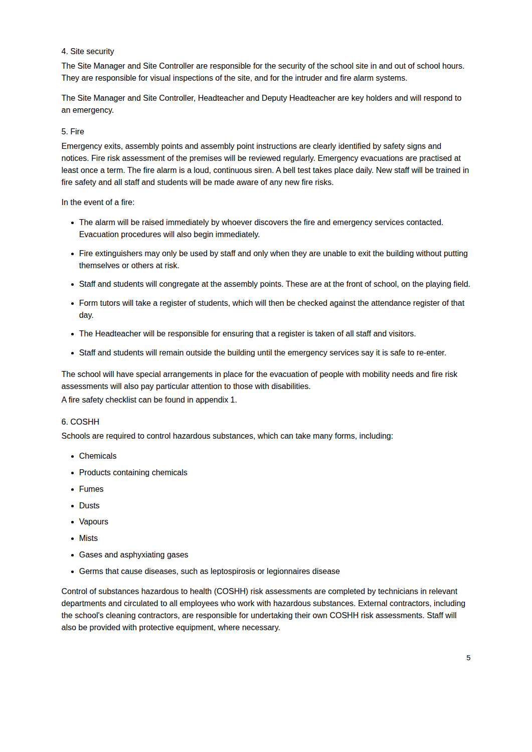4. Site security
The Site Manager and Site Controller are responsible for the security of the school site in and out of school hours. They are responsible for visual inspections of the site, and for the intruder and fire alarm systems.
The Site Manager and Site Controller, Headteacher and Deputy Headteacher are key holders and will respond to an emergency.
5. Fire
Emergency exits, assembly points and assembly point instructions are clearly identified by safety signs and notices. Fire risk assessment of the premises will be reviewed regularly. Emergency evacuations are practised at least once a term. The fire alarm is a loud, continuous siren. A bell test takes place daily. New staff will be trained in fire safety and all staff and students will be made aware of any new fire risks.
In the event of a fire:
The alarm will be raised immediately by whoever discovers the fire and emergency services contacted. Evacuation procedures will also begin immediately.
Fire extinguishers may only be used by staff and only when they are unable to exit the building without putting themselves or others at risk.
Staff and students will congregate at the assembly points. These are at the front of school, on the playing field.
Form tutors will take a register of students, which will then be checked against the attendance register of that day.
The Headteacher will be responsible for ensuring that a register is taken of all staff and visitors.
Staff and students will remain outside the building until the emergency services say it is safe to re-enter.
The school will have special arrangements in place for the evacuation of people with mobility needs and fire risk assessments will also pay particular attention to those with disabilities.
A fire safety checklist can be found in appendix 1.
6. COSHH
Schools are required to control hazardous substances, which can take many forms, including:
Chemicals
Products containing chemicals
Fumes
Dusts
Vapours
Mists
Gases and asphyxiating gases
Germs that cause diseases, such as leptospirosis or legionnaires disease
Control of substances hazardous to health (COSHH) risk assessments are completed by technicians in relevant departments and circulated to all employees who work with hazardous substances. External contractors, including the school's cleaning contractors, are responsible for undertaking their own COSHH risk assessments. Staff will also be provided with protective equipment, where necessary.
5